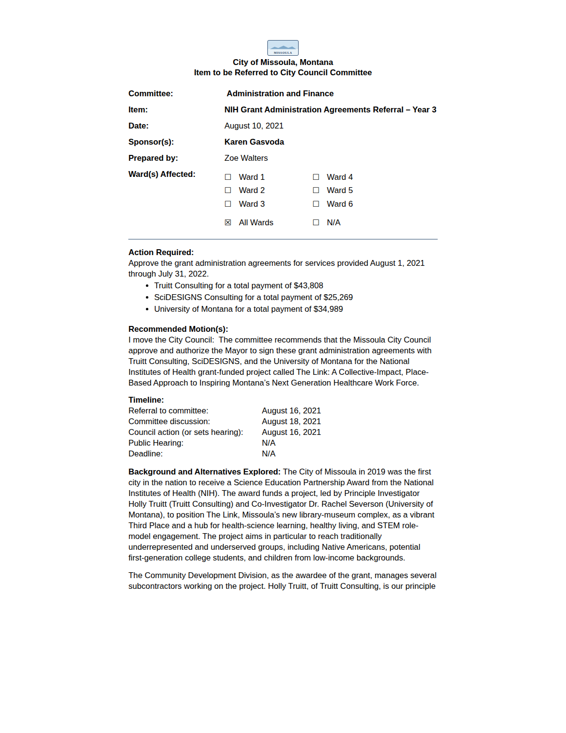MISSOULA
City of Missoula, Montana
Item to be Referred to City Council Committee
| Committee: | Administration and Finance |
| Item: | NIH Grant Administration Agreements Referral – Year 3 |
| Date: | August 10, 2021 |
| Sponsor(s): | Karen Gasvoda |
| Prepared by: | Zoe Walters |
| Ward(s) Affected: | / ☐ Ward 1 / ☐ Ward 4 / / ☐ Ward 2 / ☐ Ward 5 / / ☐ Ward 3 / ☐ Ward 6 / / ☒ All Wards / ☐ N/A / |
Action Required:
Approve the grant administration agreements for services provided August 1, 2021 through July 31, 2022.
Truitt Consulting for a total payment of $43,808
SciDESIGNS Consulting for a total payment of $25,269
University of Montana for a total payment of $34,989
Recommended Motion(s):
I move the City Council: The committee recommends that the Missoula City Council approve and authorize the Mayor to sign these grant administration agreements with Truitt Consulting, SciDESIGNS, and the University of Montana for the National Institutes of Health grant-funded project called The Link: A Collective-Impact, Place-Based Approach to Inspiring Montana’s Next Generation Healthcare Work Force.
Timeline:
| Referral to committee: | August 16, 2021 |
| Committee discussion: | August 18, 2021 |
| Council action (or sets hearing): | August 16, 2021 |
| Public Hearing: | N/A |
| Deadline: | N/A |
Background and Alternatives Explored: The City of Missoula in 2019 was the first city in the nation to receive a Science Education Partnership Award from the National Institutes of Health (NIH). The award funds a project, led by Principle Investigator Holly Truitt (Truitt Consulting) and Co-Investigator Dr. Rachel Severson (University of Montana), to position The Link, Missoula’s new library-museum complex, as a vibrant Third Place and a hub for health-science learning, healthy living, and STEM role-model engagement. The project aims in particular to reach traditionally underrepresented and underserved groups, including Native Americans, potential first-generation college students, and children from low-income backgrounds.
The Community Development Division, as the awardee of the grant, manages several subcontractors working on the project. Holly Truitt, of Truitt Consulting, is our principle